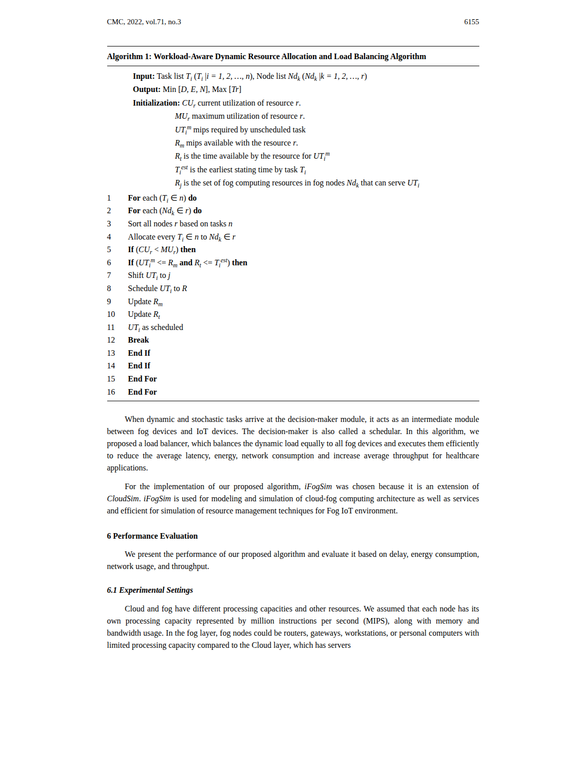CMC, 2022, vol.71, no.3 6155
Algorithm 1: Workload-Aware Dynamic Resource Allocation and Load Balancing Algorithm
Input: Task list Ti (Ti |i = 1, 2, …, n), Node list Ndk (Ndk |k = 1, 2, …, r)
Output: Min [D, E, N], Max [Tr]
Initialization: CUr current utilization of resource r.
MUr maximum utilization of resource r.
UTim mips required by unscheduled task
Rm mips available with the resource r.
Rt is the time available by the resource for UTim
Tiest is the earliest stating time by task Ti
Rj is the set of fog computing resources in fog nodes Ndk that can serve UTi
| 1 | For each ( T i ∈ n ) do |
| 2 | For each ( Nd k ∈ r ) do |
| 3 | Sort all nodes r based on tasks n |
| 4 | Allocate every T i ∈ n to Nd k ∈ r |
| 5 | If ( CU r < MU r ) then |
| 6 | If ( UT i m <= R m and R t <= T i est ) then |
| 7 | Shift UT i to j |
| 8 | Schedule UT i to R |
| 9 | Update R m |
| 10 | Update R t |
| 11 | UT i as scheduled |
| 12 | Break |
| 13 | End If |
| 14 | End If |
| 15 | End For |
| 16 | End For |
When dynamic and stochastic tasks arrive at the decision-maker module, it acts as an intermediate module between fog devices and IoT devices. The decision-maker is also called a schedular. In this algorithm, we proposed a load balancer, which balances the dynamic load equally to all fog devices and executes them efficiently to reduce the average latency, energy, network consumption and increase average throughput for healthcare applications.
For the implementation of our proposed algorithm, iFogSim was chosen because it is an extension of CloudSim. iFogSim is used for modeling and simulation of cloud-fog computing architecture as well as services and efficient for simulation of resource management techniques for Fog IoT environment.
6 Performance Evaluation
We present the performance of our proposed algorithm and evaluate it based on delay, energy consumption, network usage, and throughput.
6.1 Experimental Settings
Cloud and fog have different processing capacities and other resources. We assumed that each node has its own processing capacity represented by million instructions per second (MIPS), along with memory and bandwidth usage. In the fog layer, fog nodes could be routers, gateways, workstations, or personal computers with limited processing capacity compared to the Cloud layer, which has servers